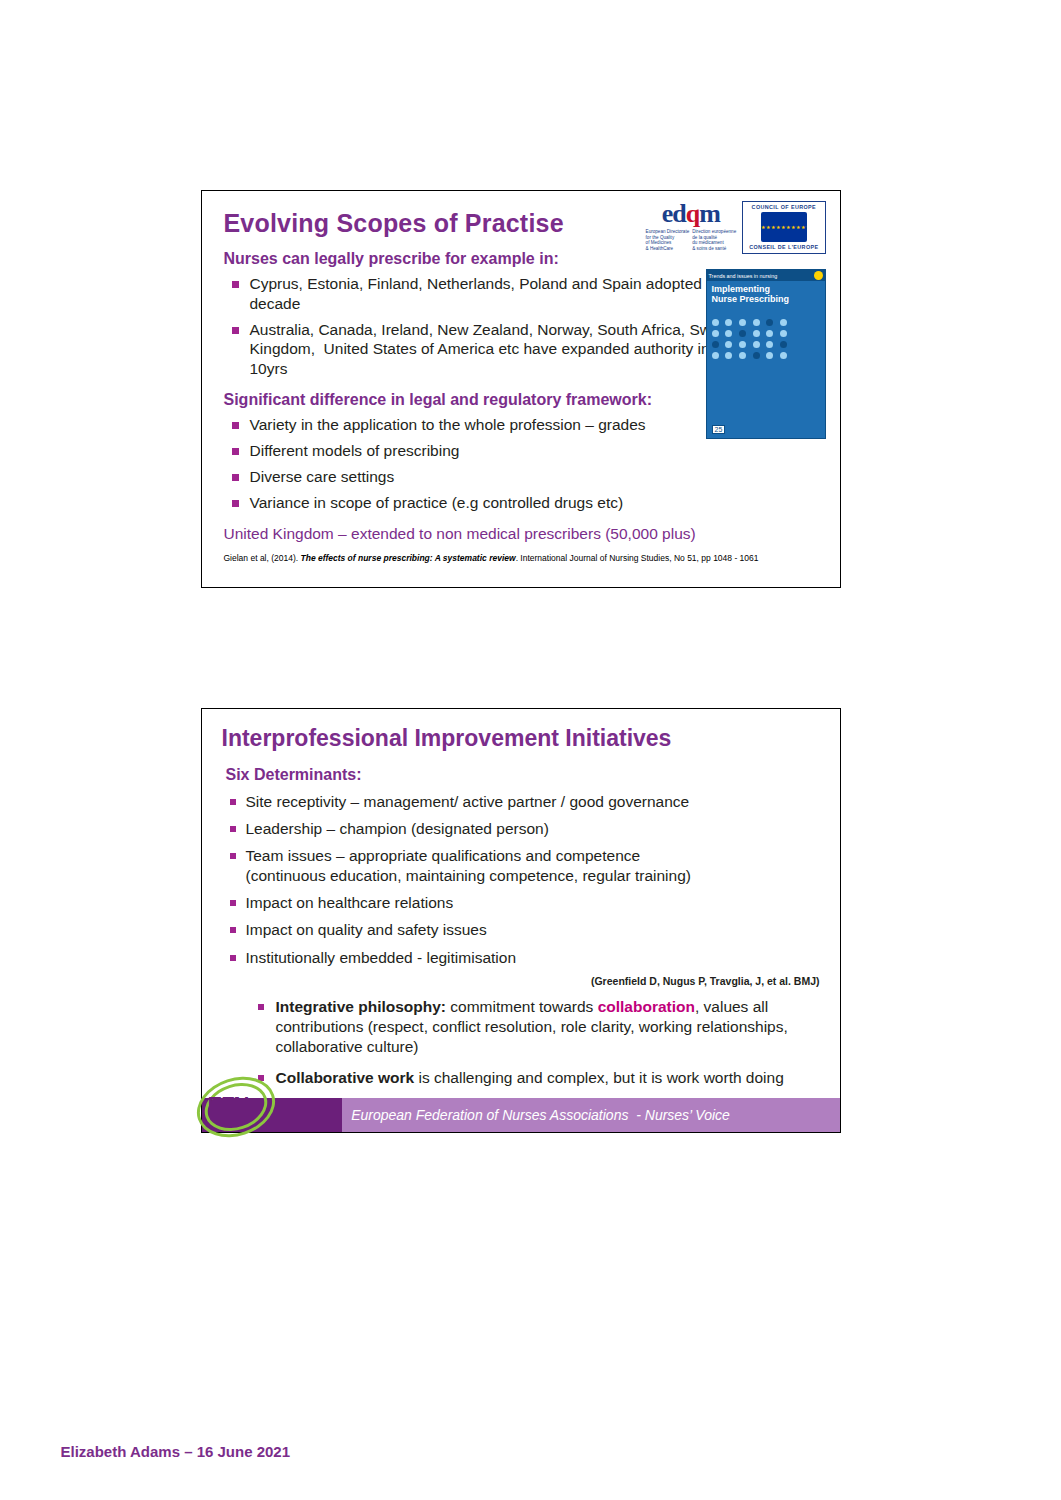edqm
European Directorate
for the Quality
of Medicines
& HealthCare Direction européenne
de la qualité
du médicament
& soins de santé
COUNCIL OF EUROPE
CONSEIL DE L'EUROPE
Evolving Scopes of Practise
Nurses can legally prescribe for example in:
Cyprus, Estonia, Finland, Netherlands, Poland and Spain adopted laws in the past decade
Australia, Canada, Ireland, New Zealand, Norway, South Africa, Sweden, United Kingdom, United States of America etc have expanded authority in place over 10yrs
Significant difference in legal and regulatory framework:
Variety in the application to the whole profession – grades
Different models of prescribing
Diverse care settings
Variance in scope of practice (e.g controlled drugs etc)
United Kingdom – extended to non medical prescribers (50,000 plus)
Gielan et al, (2014). The effects of nurse prescribing: A systematic review. International Journal of Nursing Studies, No 51, pp 1048 - 1061
Trends and issues in nursing
Implementing
Nurse Prescribing
25
Interprofessional Improvement Initiatives
Six Determinants:
Site receptivity – management/ active partner / good governance
Leadership – champion (designated person)
Team issues – appropriate qualifications and competence(continuous education, maintaining competence, regular training)
Impact on healthcare relations
Impact on quality and safety issues
Institutionally embedded - legitimisation
(Greenfield D, Nugus P, Travglia, J, et al. BMJ)
Integrative philosophy: commitment towards collaboration, values all contributions (respect, conflict resolution, role clarity, working relationships, collaborative culture)
Collaborative work is challenging and complex, but it is work worth doing
EFN
European Federation of Nurses Associations - Nurses’ Voice
Elizabeth Adams – 16 June 2021